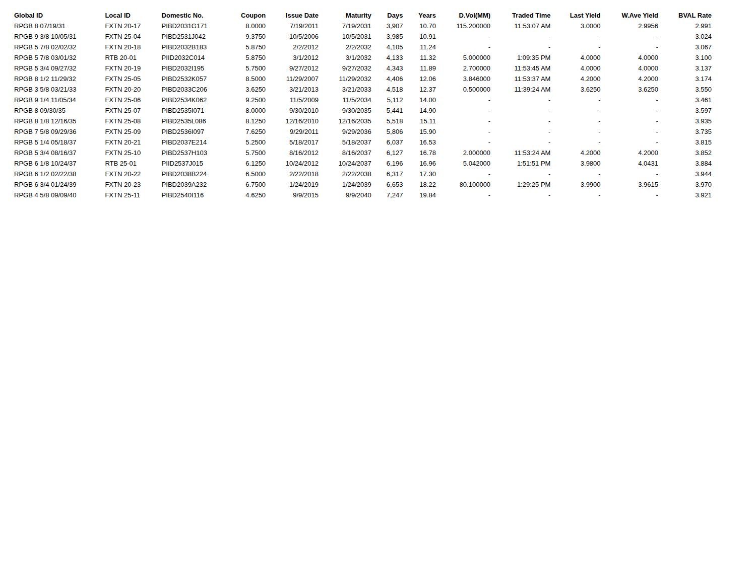| Global ID | Local ID | Domestic No. | Coupon | Issue Date | Maturity | Days | Years | D.Vol(MM) | Traded Time | Last Yield | W.Ave Yield | BVAL Rate |
| --- | --- | --- | --- | --- | --- | --- | --- | --- | --- | --- | --- | --- |
| RPGB 8 07/19/31 | FXTN 20-17 | PIBD2031G171 | 8.0000 | 7/19/2011 | 7/19/2031 | 3,907 | 10.70 | 115.200000 | 11:53:07 AM | 3.0000 | 2.9956 | 2.991 |
| RPGB 9 3/8 10/05/31 | FXTN 25-04 | PIBD2531J042 | 9.3750 | 10/5/2006 | 10/5/2031 | 3,985 | 10.91 | - | - | - | - | 3.024 |
| RPGB 5 7/8 02/02/32 | FXTN 20-18 | PIBD2032B183 | 5.8750 | 2/2/2012 | 2/2/2032 | 4,105 | 11.24 | - | - | - | - | 3.067 |
| RPGB 5 7/8 03/01/32 | RTB 20-01 | PIID2032C014 | 5.8750 | 3/1/2012 | 3/1/2032 | 4,133 | 11.32 | 5.000000 | 1:09:35 PM | 4.0000 | 4.0000 | 3.100 |
| RPGB 5 3/4 09/27/32 | FXTN 20-19 | PIBD2032I195 | 5.7500 | 9/27/2012 | 9/27/2032 | 4,343 | 11.89 | 2.700000 | 11:53:45 AM | 4.0000 | 4.0000 | 3.137 |
| RPGB 8 1/2 11/29/32 | FXTN 25-05 | PIBD2532K057 | 8.5000 | 11/29/2007 | 11/29/2032 | 4,406 | 12.06 | 3.846000 | 11:53:37 AM | 4.2000 | 4.2000 | 3.174 |
| RPGB 3 5/8 03/21/33 | FXTN 20-20 | PIBD2033C206 | 3.6250 | 3/21/2013 | 3/21/2033 | 4,518 | 12.37 | 0.500000 | 11:39:24 AM | 3.6250 | 3.6250 | 3.550 |
| RPGB 9 1/4 11/05/34 | FXTN 25-06 | PIBD2534K062 | 9.2500 | 11/5/2009 | 11/5/2034 | 5,112 | 14.00 | - | - | - | - | 3.461 |
| RPGB 8 09/30/35 | FXTN 25-07 | PIBD2535I071 | 8.0000 | 9/30/2010 | 9/30/2035 | 5,441 | 14.90 | - | - | - | - | 3.597 |
| RPGB 8 1/8 12/16/35 | FXTN 25-08 | PIBD2535L086 | 8.1250 | 12/16/2010 | 12/16/2035 | 5,518 | 15.11 | - | - | - | - | 3.935 |
| RPGB 7 5/8 09/29/36 | FXTN 25-09 | PIBD2536I097 | 7.6250 | 9/29/2011 | 9/29/2036 | 5,806 | 15.90 | - | - | - | - | 3.735 |
| RPGB 5 1/4 05/18/37 | FXTN 20-21 | PIBD2037E214 | 5.2500 | 5/18/2017 | 5/18/2037 | 6,037 | 16.53 | - | - | - | - | 3.815 |
| RPGB 5 3/4 08/16/37 | FXTN 25-10 | PIBD2537H103 | 5.7500 | 8/16/2012 | 8/16/2037 | 6,127 | 16.78 | 2.000000 | 11:53:24 AM | 4.2000 | 4.2000 | 3.852 |
| RPGB 6 1/8 10/24/37 | RTB 25-01 | PIID2537J015 | 6.1250 | 10/24/2012 | 10/24/2037 | 6,196 | 16.96 | 5.042000 | 1:51:51 PM | 3.9800 | 4.0431 | 3.884 |
| RPGB 6 1/2 02/22/38 | FXTN 20-22 | PIBD2038B224 | 6.5000 | 2/22/2018 | 2/22/2038 | 6,317 | 17.30 | - | - | - | - | 3.944 |
| RPGB 6 3/4 01/24/39 | FXTN 20-23 | PIBD2039A232 | 6.7500 | 1/24/2019 | 1/24/2039 | 6,653 | 18.22 | 80.100000 | 1:29:25 PM | 3.9900 | 3.9615 | 3.970 |
| RPGB 4 5/8 09/09/40 | FXTN 25-11 | PIBD2540I116 | 4.6250 | 9/9/2015 | 9/9/2040 | 7,247 | 19.84 | - | - | - | - | 3.921 |